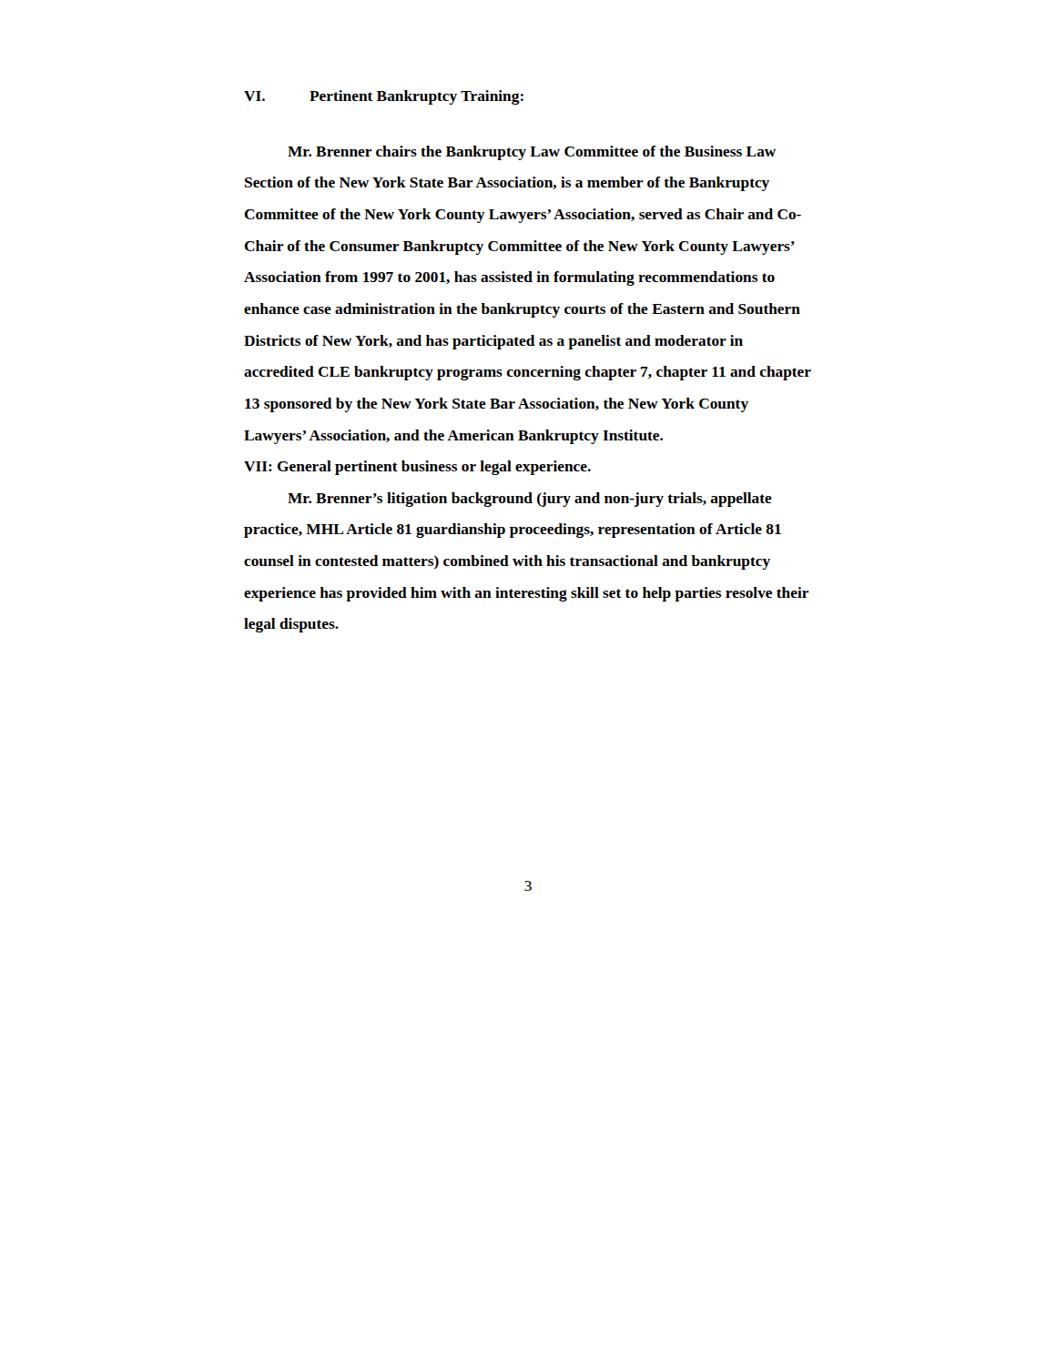VI. Pertinent Bankruptcy Training:
Mr. Brenner chairs the Bankruptcy Law Committee of the Business Law Section of the New York State Bar Association, is a member of the Bankruptcy Committee of the New York County Lawyers’ Association, served as Chair and Co-Chair of the Consumer Bankruptcy Committee of the New York County Lawyers’ Association from 1997 to 2001, has assisted in formulating recommendations to enhance case administration in the bankruptcy courts of the Eastern and Southern Districts of New York, and has participated as a panelist and moderator in accredited CLE bankruptcy programs concerning chapter 7, chapter 11 and chapter 13 sponsored by the New York State Bar Association, the New York County Lawyers’ Association, and the American Bankruptcy Institute.
VII: General pertinent business or legal experience.
Mr. Brenner’s litigation background (jury and non-jury trials, appellate practice, MHL Article 81 guardianship proceedings, representation of Article 81 counsel in contested matters) combined with his transactional and bankruptcy experience has provided him with an interesting skill set to help parties resolve their legal disputes.
3